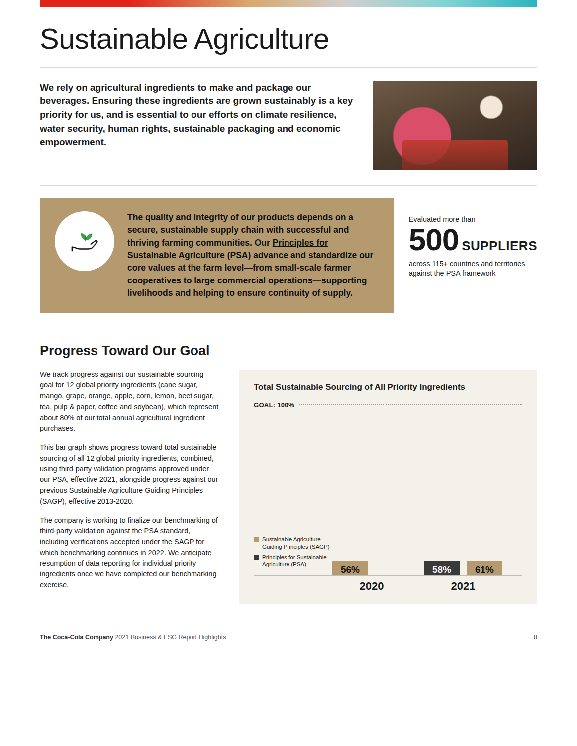Sustainable Agriculture
We rely on agricultural ingredients to make and package our beverages. Ensuring these ingredients are grown sustainably is a key priority for us, and is essential to our efforts on climate resilience, water security, human rights, sustainable packaging and economic empowerment.
The quality and integrity of our products depends on a secure, sustainable supply chain with successful and thriving farming communities. Our Principles for Sustainable Agriculture (PSA) advance and standardize our core values at the farm level—from small-scale farmer cooperatives to large commercial operations—supporting livelihoods and helping to ensure continuity of supply.
Evaluated more than
500 SUPPLIERS
across 115+ countries and territories against the PSA framework
Progress Toward Our Goal
We track progress against our sustainable sourcing goal for 12 global priority ingredients (cane sugar, mango, grape, orange, apple, corn, lemon, beet sugar, tea, pulp & paper, coffee and soybean), which represent about 80% of our total annual agricultural ingredient purchases.
This bar graph shows progress toward total sustainable sourcing of all 12 global priority ingredients, combined, using third-party validation programs approved under our PSA, effective 2021, alongside progress against our previous Sustainable Agriculture Guiding Principles (SAGP), effective 2013-2020.
The company is working to finalize our benchmarking of third-party validation against the PSA standard, including verifications accepted under the SAGP for which benchmarking continues in 2022. We anticipate resumption of data reporting for individual priority ingredients once we have completed our benchmarking exercise.
Total Sustainable Sourcing of All Priority Ingredients
GOAL: 100%
Sustainable Agriculture
Guiding Principles (SAGP)
Principles for Sustainable
Agriculture (PSA)
56%
58%
61%
2020
2021
The Coca-Cola Company 2021 Business & ESG Report Highlights
8